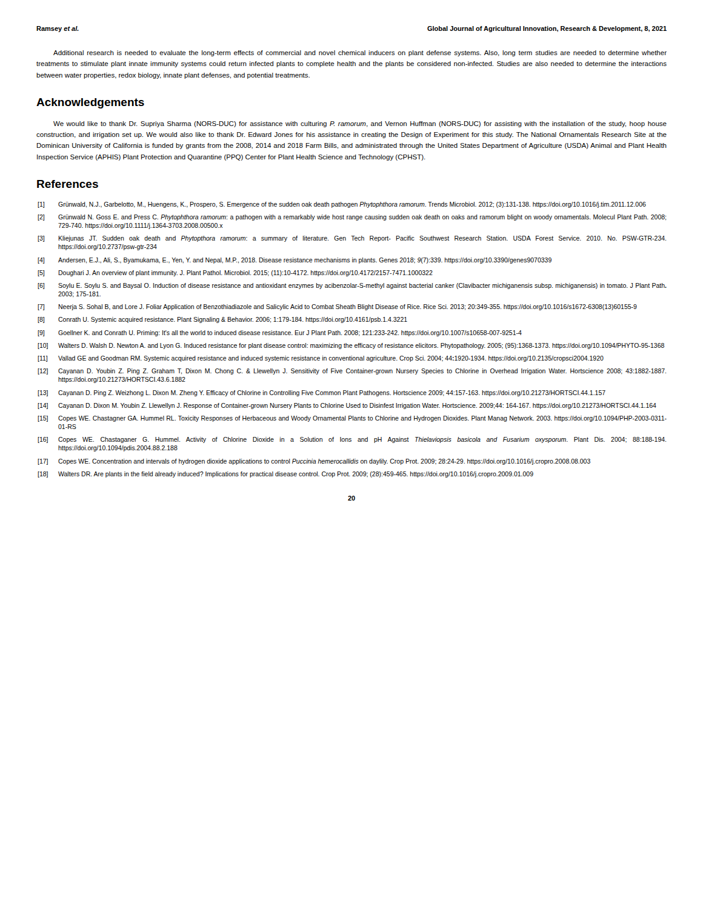Ramsey et al.
Global Journal of Agricultural Innovation, Research & Development, 8, 2021
Additional research is needed to evaluate the long-term effects of commercial and novel chemical inducers on plant defense systems. Also, long term studies are needed to determine whether treatments to stimulate plant innate immunity systems could return infected plants to complete health and the plants be considered non-infected. Studies are also needed to determine the interactions between water properties, redox biology, innate plant defenses, and potential treatments.
Acknowledgements
We would like to thank Dr. Supriya Sharma (NORS-DUC) for assistance with culturing P. ramorum, and Vernon Huffman (NORS-DUC) for assisting with the installation of the study, hoop house construction, and irrigation set up. We would also like to thank Dr. Edward Jones for his assistance in creating the Design of Experiment for this study. The National Ornamentals Research Site at the Dominican University of California is funded by grants from the 2008, 2014 and 2018 Farm Bills, and administrated through the United States Department of Agriculture (USDA) Animal and Plant Health Inspection Service (APHIS) Plant Protection and Quarantine (PPQ) Center for Plant Health Science and Technology (CPHST).
References
[1]
Grünwald, N.J., Garbelotto, M., Huengens, K., Prospero, S. Emergence of the sudden oak death pathogen Phytophthora ramorum. Trends Microbiol. 2012; (3):131-138. https://doi.org/10.1016/j.tim.2011.12.006
[2]
Grünwald N. Goss E. and Press C. Phytophthora ramorum: a pathogen with a remarkably wide host range causing sudden oak death on oaks and ramorum blight on woody ornamentals. Molecul Plant Path. 2008; 729-740. https://doi.org/10.1111/j.1364-3703.2008.00500.x
[3]
Kliejunas JT. Sudden oak death and Phytopthora ramorum: a summary of literature. Gen Tech Report- Pacific Southwest Research Station. USDA Forest Service. 2010. No. PSW-GTR-234. https://doi.org/10.2737/psw-gtr-234
[4]
Andersen, E.J., Ali, S., Byamukama, E., Yen, Y. and Nepal, M.P., 2018. Disease resistance mechanisms in plants. Genes 2018; 9(7):339. https://doi.org/10.3390/genes9070339
[5]
Doughari J. An overview of plant immunity. J. Plant Pathol. Microbiol. 2015; (11):10-4172. https://doi.org/10.4172/2157-7471.1000322
[6]
Soylu E. Soylu S. and Baysal O. Induction of disease resistance and antioxidant enzymes by acibenzolar-S-methyl against bacterial canker (Clavibacter michiganensis subsp. michiganensis) in tomato. J Plant Path. 2003; 175-181.
[7]
Neerja S. Sohal B, and Lore J. Foliar Application of Benzothiadiazole and Salicylic Acid to Combat Sheath Blight Disease of Rice. Rice Sci. 2013; 20:349-355. https://doi.org/10.1016/s1672-6308(13)60155-9
[8]
Conrath U. Systemic acquired resistance. Plant Signaling & Behavior. 2006; 1:179-184. https://doi.org/10.4161/psb.1.4.3221
[9]
Goellner K. and Conrath U. Priming: It's all the world to induced disease resistance. Eur J Plant Path. 2008; 121:233-242. https://doi.org/10.1007/s10658-007-9251-4
[10]
Walters D. Walsh D. Newton A. and Lyon G. Induced resistance for plant disease control: maximizing the efficacy of resistance elicitors. Phytopathology. 2005; (95):1368-1373. https://doi.org/10.1094/PHYTO-95-1368
[11]
Vallad GE and Goodman RM. Systemic acquired resistance and induced systemic resistance in conventional agriculture. Crop Sci. 2004; 44: 1920-1934. https://doi.org/10.2135/cropsci2004.1920
[12]
Cayanan D. Youbin Z. Ping Z. Graham T, Dixon M. Chong C. & Llewellyn J. Sensitivity of Five Container-grown Nursery Species to Chlorine in Overhead Irrigation Water. Hortscience 2008; 43:1882-1887. https://doi.org/10.21273/HORTSCI.43.6.1882
[13]
Cayanan D. Ping Z. Weizhong L. Dixon M. Zheng Y. Efficacy of Chlorine in Controlling Five Common Plant Pathogens. Hortscience 2009; 44:157-163. https://doi.org/10.21273/HORTSCI.44.1.157
[14]
Cayanan D. Dixon M. Youbin Z. Llewellyn J. Response of Container-grown Nursery Plants to Chlorine Used to Disinfest Irrigation Water. Hortscience. 2009;44: 164-167. https://doi.org/10.21273/HORTSCI.44.1.164
[15]
Copes WE. Chastagner GA. Hummel RL. Toxicity Responses of Herbaceous and Woody Ornamental Plants to Chlorine and Hydrogen Dioxides. Plant Manag Network. 2003. https://doi.org/10.1094/PHP-2003-0311-01-RS
[16]
Copes WE. Chastaganer G. Hummel. Activity of Chlorine Dioxide in a Solution of Ions and pH Against Thielaviopsis basicola and Fusarium oxysporum. Plant Dis. 2004; 88:188-194. https://doi.org/10.1094/pdis.2004.88.2.188
[17]
Copes WE. Concentration and intervals of hydrogen dioxide applications to control Puccinia hemerocallidis on daylily. Crop Prot. 2009; 28:24-29. https://doi.org/10.1016/j.cropro.2008.08.003
[18]
Walters DR. Are plants in the field already induced? Implications for practical disease control. Crop Prot. 2009; (28):459-465. https://doi.org/10.1016/j.cropro.2009.01.009
20